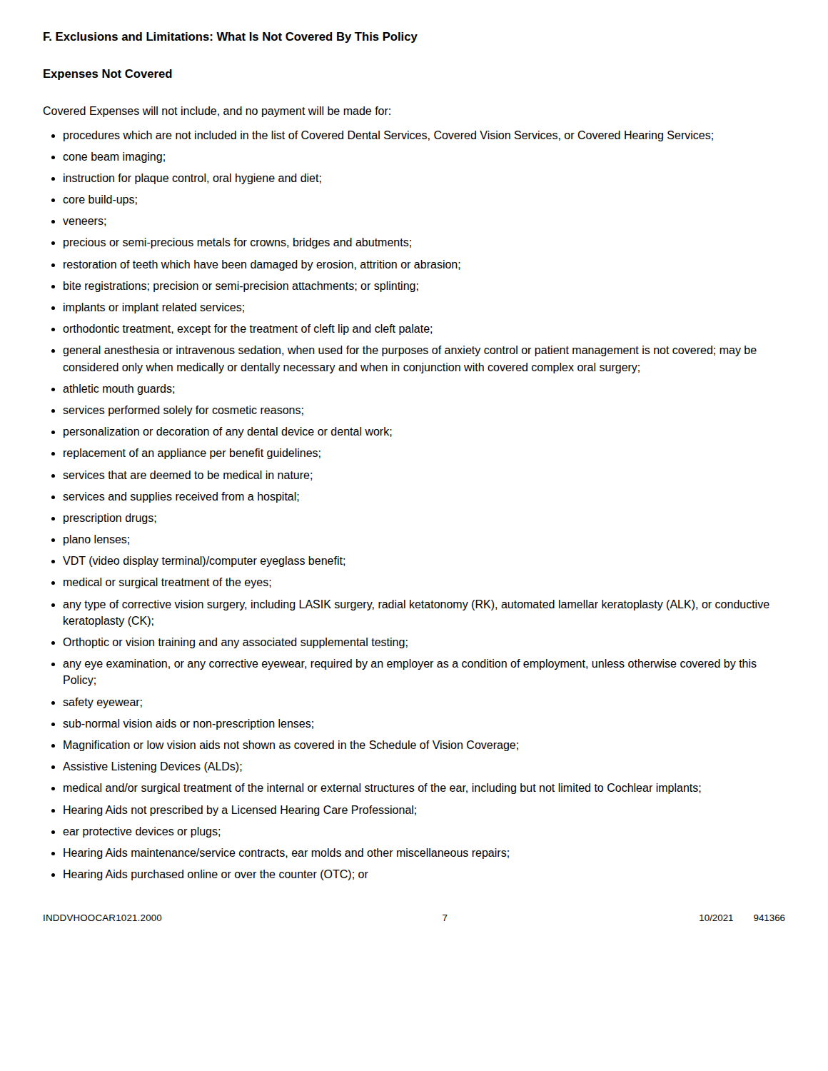F. Exclusions and Limitations: What Is Not Covered By This Policy
Expenses Not Covered
Covered Expenses will not include, and no payment will be made for:
procedures which are not included in the list of Covered Dental Services, Covered Vision Services, or Covered Hearing Services;
cone beam imaging;
instruction for plaque control, oral hygiene and diet;
core build-ups;
veneers;
precious or semi-precious metals for crowns, bridges and abutments;
restoration of teeth which have been damaged by erosion, attrition or abrasion;
bite registrations; precision or semi-precision attachments; or splinting;
implants or implant related services;
orthodontic treatment, except for the treatment of cleft lip and cleft palate;
general anesthesia or intravenous sedation, when used for the purposes of anxiety control or patient management is not covered; may be considered only when medically or dentally necessary and when in conjunction with covered complex oral surgery;
athletic mouth guards;
services performed solely for cosmetic reasons;
personalization or decoration of any dental device or dental work;
replacement of an appliance per benefit guidelines;
services that are deemed to be medical in nature;
services and supplies received from a hospital;
prescription drugs;
plano lenses;
VDT (video display terminal)/computer eyeglass benefit;
medical or surgical treatment of the eyes;
any type of corrective vision surgery, including LASIK surgery, radial ketatonomy (RK), automated lamellar keratoplasty (ALK), or conductive keratoplasty (CK);
Orthoptic or vision training and any associated supplemental testing;
any eye examination, or any corrective eyewear, required by an employer as a condition of employment, unless otherwise covered by this Policy;
safety eyewear;
sub-normal vision aids or non-prescription lenses;
Magnification or low vision aids not shown as covered in the Schedule of Vision Coverage;
Assistive Listening Devices (ALDs);
medical and/or surgical treatment of the internal or external structures of the ear, including but not limited to Cochlear implants;
Hearing Aids not prescribed by a Licensed Hearing Care Professional;
ear protective devices or plugs;
Hearing Aids maintenance/service contracts, ear molds and other miscellaneous repairs;
Hearing Aids purchased online or over the counter (OTC); or
INDDVHOOCAR1021.2000
7
10/2021941366